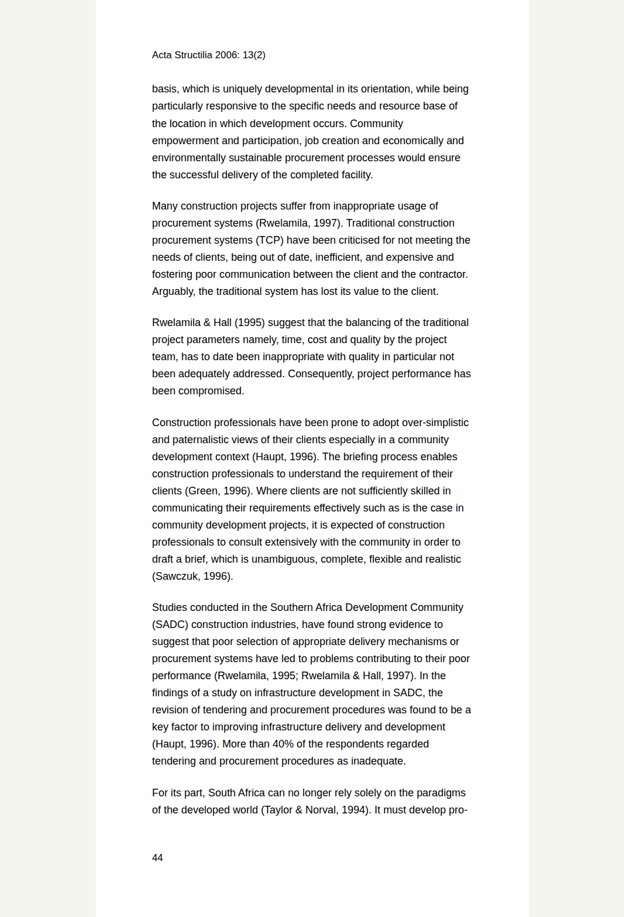Acta Structilia 2006: 13(2)
basis, which is uniquely developmental in its orientation, while being particularly responsive to the specific needs and resource base of the location in which development occurs. Community empowerment and participation, job creation and economically and environmentally sustainable procurement processes would ensure the successful delivery of the completed facility.
Many construction projects suffer from inappropriate usage of procurement systems (Rwelamila, 1997). Traditional construction procurement systems (TCP) have been criticised for not meeting the needs of clients, being out of date, inefficient, and expensive and fostering poor communication between the client and the contractor. Arguably, the traditional system has lost its value to the client.
Rwelamila & Hall (1995) suggest that the balancing of the traditional project parameters namely, time, cost and quality by the project team, has to date been inappropriate with quality in particular not been adequately addressed. Consequently, project performance has been compromised.
Construction professionals have been prone to adopt over-simplistic and paternalistic views of their clients especially in a community development context (Haupt, 1996). The briefing process enables construction professionals to understand the requirement of their clients (Green, 1996). Where clients are not sufficiently skilled in communicating their requirements effectively such as is the case in community development projects, it is expected of construction professionals to consult extensively with the community in order to draft a brief, which is unambiguous, complete, flexible and realistic (Sawczuk, 1996).
Studies conducted in the Southern Africa Development Community (SADC) construction industries, have found strong evidence to suggest that poor selection of appropriate delivery mechanisms or procurement systems have led to problems contributing to their poor performance (Rwelamila, 1995; Rwelamila & Hall, 1997). In the findings of a study on infrastructure development in SADC, the revision of tendering and procurement procedures was found to be a key factor to improving infrastructure delivery and development (Haupt, 1996). More than 40% of the respondents regarded tendering and procurement procedures as inadequate.
For its part, South Africa can no longer rely solely on the paradigms of the developed world (Taylor & Norval, 1994). It must develop pro-
44